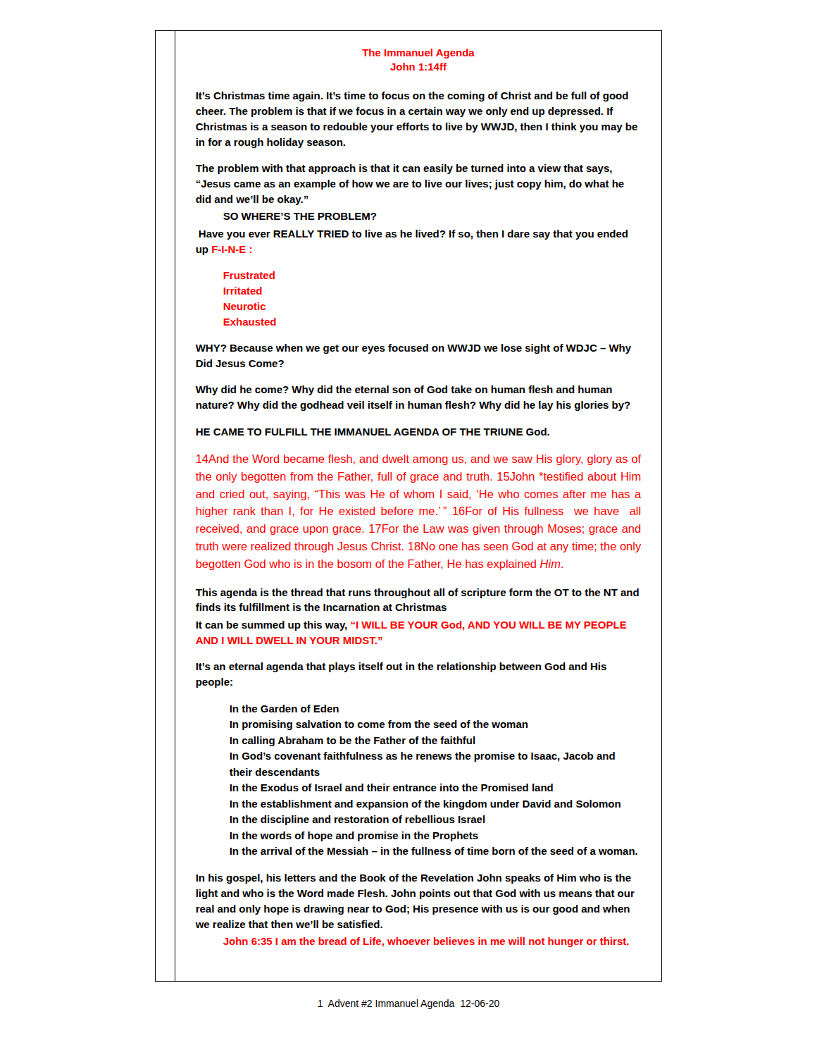The Immanuel Agenda John 1:14ff
It’s Christmas time again. It’s time to focus on the coming of Christ and be full of good cheer. The problem is that if we focus in a certain way we only end up depressed. If Christmas is a season to redouble your efforts to live by WWJD, then I think you may be in for a rough holiday season.
The problem with that approach is that it can easily be turned into a view that says, “Jesus came as an example of how we are to live our lives; just copy him, do what he did and we’ll be okay.”
SO WHERE’S THE PROBLEM?
Have you ever REALLY TRIED to live as he lived? If so, then I dare say that you ended up F-I-N-E :
Frustrated
Irritated
Neurotic
Exhausted
WHY? Because when we get our eyes focused on WWJD we lose sight of WDJC – Why Did Jesus Come?
Why did he come? Why did the eternal son of God take on human flesh and human nature? Why did the godhead veil itself in human flesh? Why did he lay his glories by?
HE CAME TO FULFILL THE IMMANUEL AGENDA OF THE TRIUNE God.
14And the Word became flesh, and dwelt among us, and we saw His glory, glory as of the only begotten from the Father, full of grace and truth. 15John *testified about Him and cried out, saying, “This was He of whom I said, ‘He who comes after me has a higher rank than I, for He existed before me.’ ” 16For of His fullness we have all received, and grace upon grace. 17For the Law was given through Moses; grace and truth were realized through Jesus Christ. 18No one has seen God at any time; the only begotten God who is in the bosom of the Father, He has explained Him.
This agenda is the thread that runs throughout all of scripture form the OT to the NT and finds its fulfillment is the Incarnation at Christmas
It can be summed up this way, “I WILL BE YOUR God, AND YOU WILL BE MY PEOPLE AND I WILL DWELL IN YOUR MIDST.”
It’s an eternal agenda that plays itself out in the relationship between God and His people:
In the Garden of Eden
In promising salvation to come from the seed of the woman
In calling Abraham to be the Father of the faithful
In God’s covenant faithfulness as he renews the promise to Isaac, Jacob and their descendants
In the Exodus of Israel and their entrance into the Promised land
In the establishment and expansion of the kingdom under David and Solomon
In the discipline and restoration of rebellious Israel
In the words of hope and promise in the Prophets
In the arrival of the Messiah – in the fullness of time born of the seed of a woman.
In his gospel, his letters and the Book of the Revelation John speaks of Him who is the light and who is the Word made Flesh. John points out that God with us means that our real and only hope is drawing near to God; His presence with us is our good and when we realize that then we’ll be satisfied.
John 6:35 I am the bread of Life, whoever believes in me will not hunger or thirst.
1 Advent #2 Immanuel Agenda 12-06-20